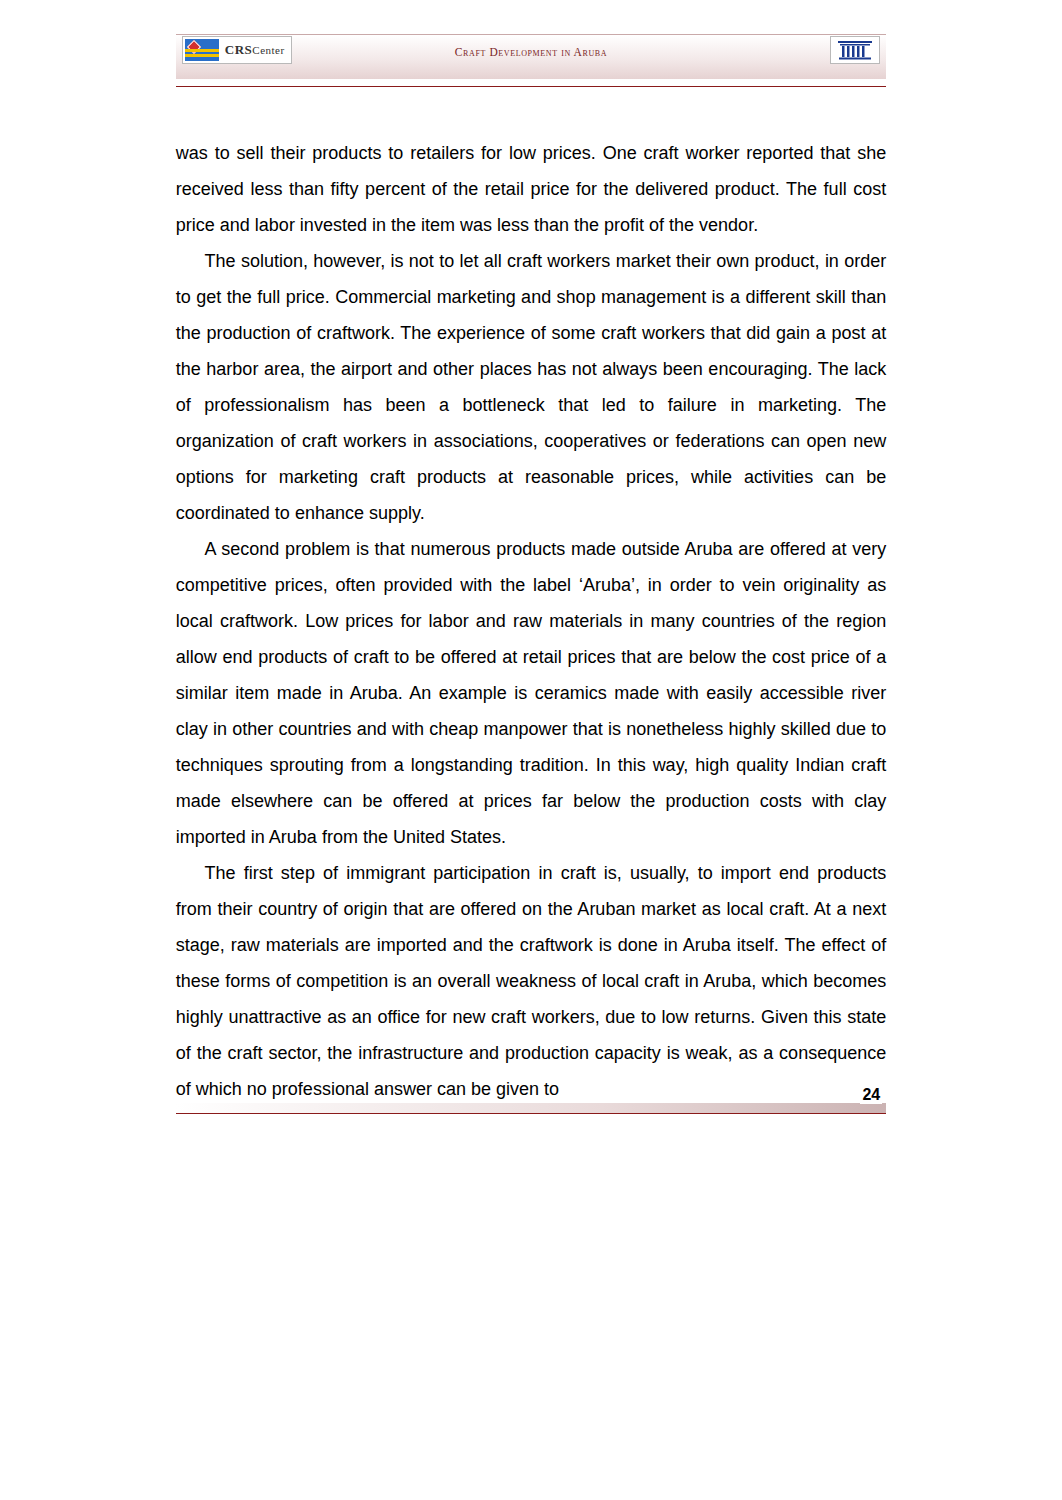CRSCenter
Craft Development in Aruba
was to sell their products to retailers for low prices. One craft worker reported that she received less than fifty percent of the retail price for the delivered product. The full cost price and labor invested in the item was less than the profit of the vendor.
The solution, however, is not to let all craft workers market their own product, in order to get the full price. Commercial marketing and shop management is a different skill than the production of craftwork. The experience of some craft workers that did gain a post at the harbor area, the airport and other places has not always been encouraging. The lack of professionalism has been a bottleneck that led to failure in marketing. The organization of craft workers in associations, cooperatives or federations can open new options for marketing craft products at reasonable prices, while activities can be coordinated to enhance supply.
A second problem is that numerous products made outside Aruba are offered at very competitive prices, often provided with the label ‘Aruba’, in order to vein originality as local craftwork. Low prices for labor and raw materials in many countries of the region allow end products of craft to be offered at retail prices that are below the cost price of a similar item made in Aruba. An example is ceramics made with easily accessible river clay in other countries and with cheap manpower that is nonetheless highly skilled due to techniques sprouting from a longstanding tradition. In this way, high quality Indian craft made elsewhere can be offered at prices far below the production costs with clay imported in Aruba from the United States.
The first step of immigrant participation in craft is, usually, to import end products from their country of origin that are offered on the Aruban market as local craft. At a next stage, raw materials are imported and the craftwork is done in Aruba itself. The effect of these forms of competition is an overall weakness of local craft in Aruba, which becomes highly unattractive as an office for new craft workers, due to low returns. Given this state of the craft sector, the infrastructure and production capacity is weak, as a consequence of which no professional answer can be given to
24